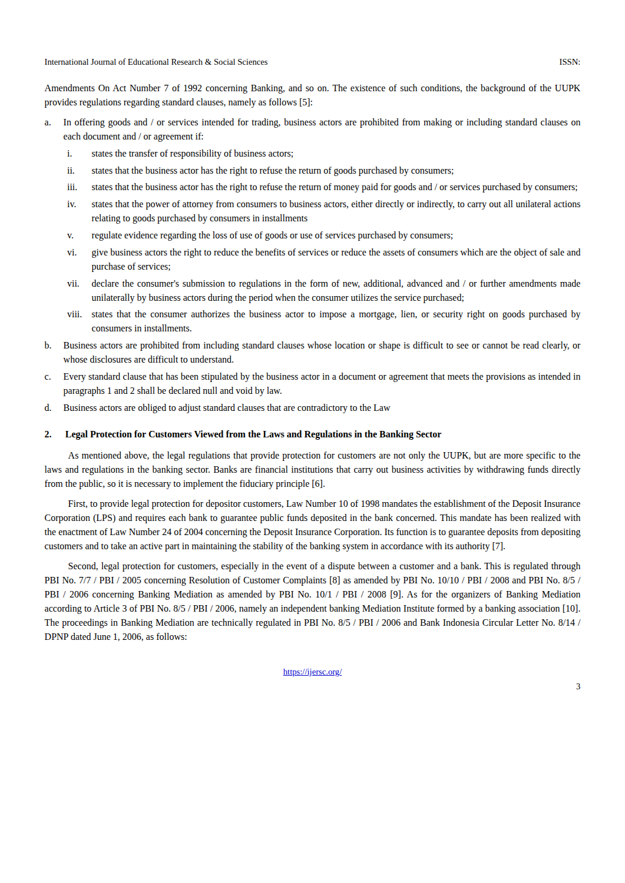International Journal of Educational Research & Social Sciences
ISSN:
Amendments On Act Number 7 of 1992 concerning Banking, and so on. The existence of such conditions, the background of the UUPK provides regulations regarding standard clauses, namely as follows [5]:
a. In offering goods and / or services intended for trading, business actors are prohibited from making or including standard clauses on each document and / or agreement if:
i. states the transfer of responsibility of business actors;
ii. states that the business actor has the right to refuse the return of goods purchased by consumers;
iii. states that the business actor has the right to refuse the return of money paid for goods and / or services purchased by consumers;
iv. states that the power of attorney from consumers to business actors, either directly or indirectly, to carry out all unilateral actions relating to goods purchased by consumers in installments
v. regulate evidence regarding the loss of use of goods or use of services purchased by consumers;
vi. give business actors the right to reduce the benefits of services or reduce the assets of consumers which are the object of sale and purchase of services;
vii. declare the consumer's submission to regulations in the form of new, additional, advanced and / or further amendments made unilaterally by business actors during the period when the consumer utilizes the service purchased;
viii. states that the consumer authorizes the business actor to impose a mortgage, lien, or security right on goods purchased by consumers in installments.
b. Business actors are prohibited from including standard clauses whose location or shape is difficult to see or cannot be read clearly, or whose disclosures are difficult to understand.
c. Every standard clause that has been stipulated by the business actor in a document or agreement that meets the provisions as intended in paragraphs 1 and 2 shall be declared null and void by law.
d. Business actors are obliged to adjust standard clauses that are contradictory to the Law
2. Legal Protection for Customers Viewed from the Laws and Regulations in the Banking Sector
As mentioned above, the legal regulations that provide protection for customers are not only the UUPK, but are more specific to the laws and regulations in the banking sector. Banks are financial institutions that carry out business activities by withdrawing funds directly from the public, so it is necessary to implement the fiduciary principle [6].
First, to provide legal protection for depositor customers, Law Number 10 of 1998 mandates the establishment of the Deposit Insurance Corporation (LPS) and requires each bank to guarantee public funds deposited in the bank concerned. This mandate has been realized with the enactment of Law Number 24 of 2004 concerning the Deposit Insurance Corporation. Its function is to guarantee deposits from depositing customers and to take an active part in maintaining the stability of the banking system in accordance with its authority [7].
Second, legal protection for customers, especially in the event of a dispute between a customer and a bank. This is regulated through PBI No. 7/7 / PBI / 2005 concerning Resolution of Customer Complaints [8] as amended by PBI No. 10/10 / PBI / 2008 and PBI No. 8/5 / PBI / 2006 concerning Banking Mediation as amended by PBI No. 10/1 / PBI / 2008 [9]. As for the organizers of Banking Mediation according to Article 3 of PBI No. 8/5 / PBI / 2006, namely an independent banking Mediation Institute formed by a banking association [10]. The proceedings in Banking Mediation are technically regulated in PBI No. 8/5 / PBI / 2006 and Bank Indonesia Circular Letter No. 8/14 / DPNP dated June 1, 2006, as follows:
https://ijersc.org/
3